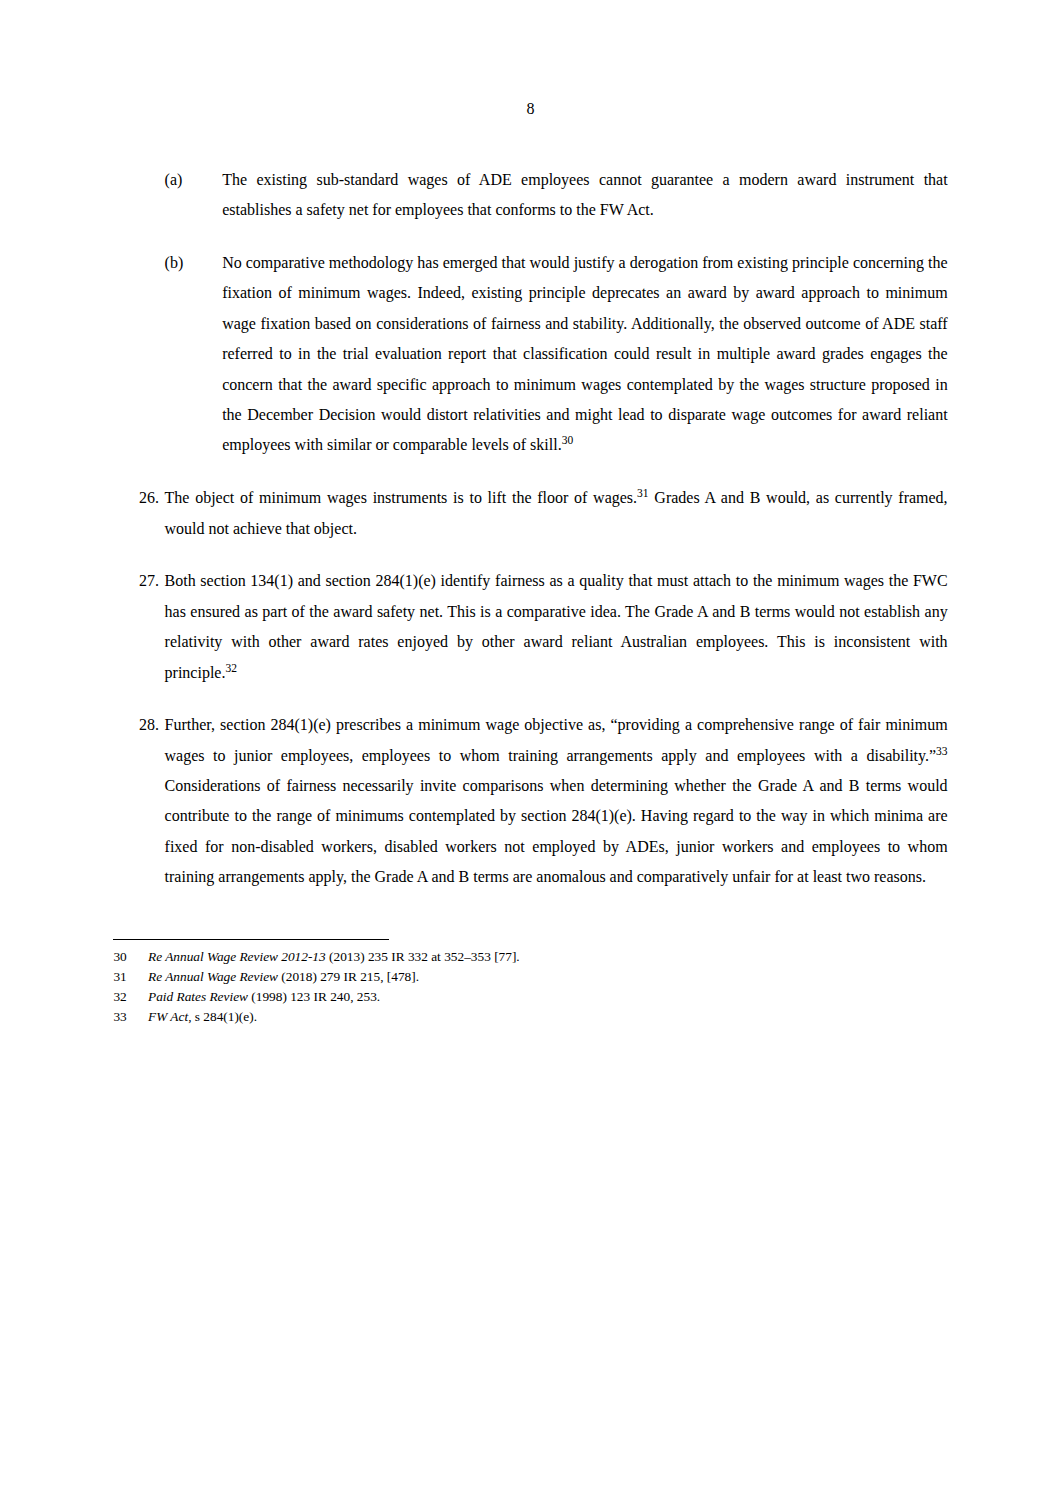8
(a)
The existing sub-standard wages of ADE employees cannot guarantee a modern award instrument that establishes a safety net for employees that conforms to the FW Act.
(b)
No comparative methodology has emerged that would justify a derogation from existing principle concerning the fixation of minimum wages. Indeed, existing principle deprecates an award by award approach to minimum wage fixation based on considerations of fairness and stability. Additionally, the observed outcome of ADE staff referred to in the trial evaluation report that classification could result in multiple award grades engages the concern that the award specific approach to minimum wages contemplated by the wages structure proposed in the December Decision would distort relativities and might lead to disparate wage outcomes for award reliant employees with similar or comparable levels of skill.30
26.
The object of minimum wages instruments is to lift the floor of wages.31 Grades A and B would, as currently framed, would not achieve that object.
27.
Both section 134(1) and section 284(1)(e) identify fairness as a quality that must attach to the minimum wages the FWC has ensured as part of the award safety net. This is a comparative idea. The Grade A and B terms would not establish any relativity with other award rates enjoyed by other award reliant Australian employees. This is inconsistent with principle.32
28.
Further, section 284(1)(e) prescribes a minimum wage objective as, “providing a comprehensive range of fair minimum wages to junior employees, employees to whom training arrangements apply and employees with a disability.”33 Considerations of fairness necessarily invite comparisons when determining whether the Grade A and B terms would contribute to the range of minimums contemplated by section 284(1)(e). Having regard to the way in which minima are fixed for non-disabled workers, disabled workers not employed by ADEs, junior workers and employees to whom training arrangements apply, the Grade A and B terms are anomalous and comparatively unfair for at least two reasons.
30
Re Annual Wage Review 2012-13 (2013) 235 IR 332 at 352–353 [77].
31
Re Annual Wage Review (2018) 279 IR 215, [478].
32
Paid Rates Review (1998) 123 IR 240, 253.
33
FW Act, s 284(1)(e).